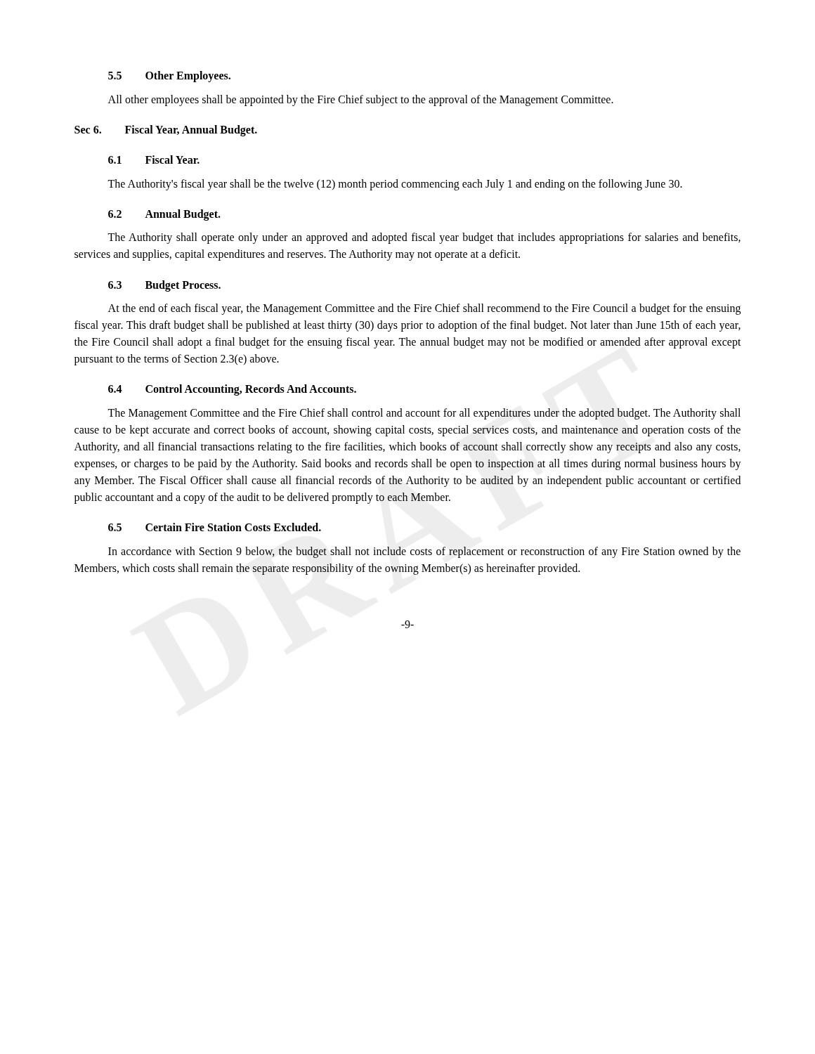DRAFT
5.5 Other Employees.
All other employees shall be appointed by the Fire Chief subject to the approval of the Management Committee.
Sec 6. Fiscal Year, Annual Budget.
6.1 Fiscal Year.
The Authority's fiscal year shall be the twelve (12) month period commencing each July 1 and ending on the following June 30.
6.2 Annual Budget.
The Authority shall operate only under an approved and adopted fiscal year budget that includes appropriations for salaries and benefits, services and supplies, capital expenditures and reserves. The Authority may not operate at a deficit.
6.3 Budget Process.
At the end of each fiscal year, the Management Committee and the Fire Chief shall recommend to the Fire Council a budget for the ensuing fiscal year. This draft budget shall be published at least thirty (30) days prior to adoption of the final budget. Not later than June 15th of each year, the Fire Council shall adopt a final budget for the ensuing fiscal year. The annual budget may not be modified or amended after approval except pursuant to the terms of Section 2.3(e) above.
6.4 Control Accounting, Records And Accounts.
The Management Committee and the Fire Chief shall control and account for all expenditures under the adopted budget. The Authority shall cause to be kept accurate and correct books of account, showing capital costs, special services costs, and maintenance and operation costs of the Authority, and all financial transactions relating to the fire facilities, which books of account shall correctly show any receipts and also any costs, expenses, or charges to be paid by the Authority. Said books and records shall be open to inspection at all times during normal business hours by any Member. The Fiscal Officer shall cause all financial records of the Authority to be audited by an independent public accountant or certified public accountant and a copy of the audit to be delivered promptly to each Member.
6.5 Certain Fire Station Costs Excluded.
In accordance with Section 9 below, the budget shall not include costs of replacement or reconstruction of any Fire Station owned by the Members, which costs shall remain the separate responsibility of the owning Member(s) as hereinafter provided.
-9-